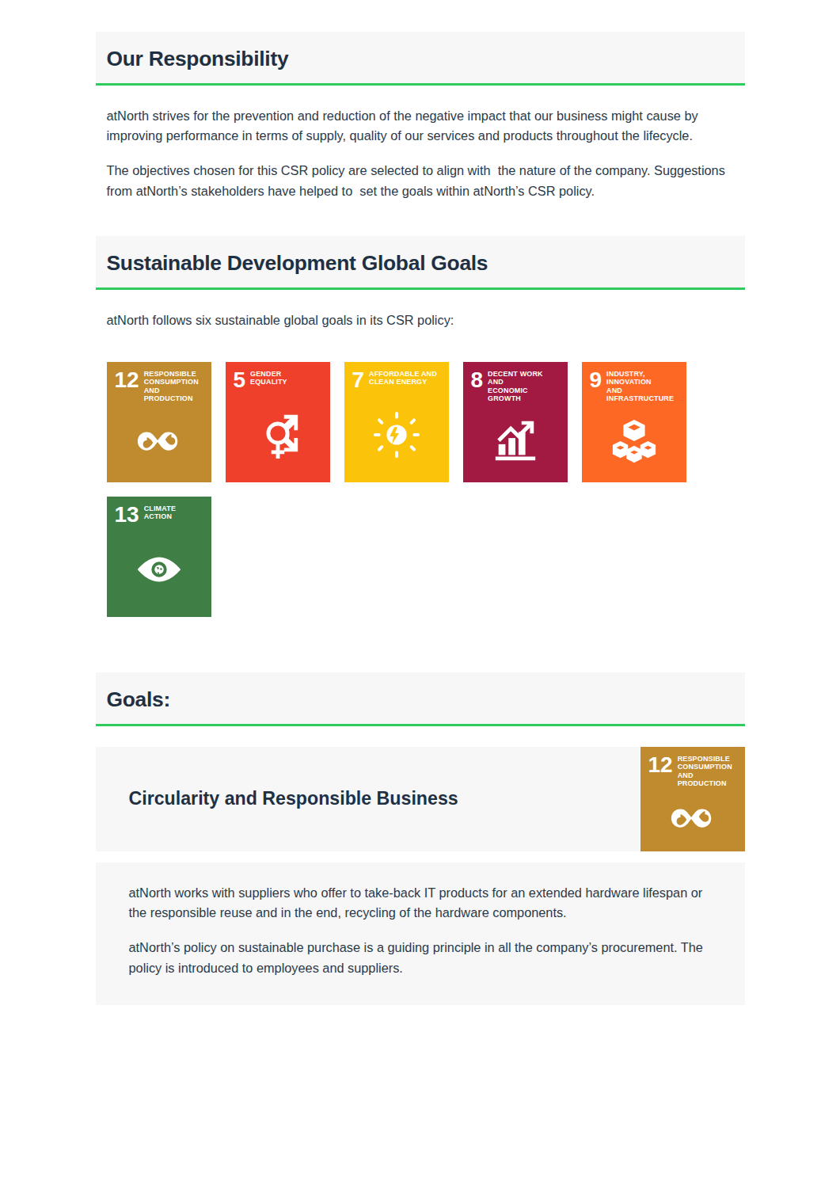Our Responsibility
atNorth strives for the prevention and reduction of the negative impact that our business might cause by improving performance in terms of supply, quality of our services and products throughout the lifecycle.
The objectives chosen for this CSR policy are selected to align with the nature of the company. Suggestions from atNorth’s stakeholders have helped to set the goals within atNorth’s CSR policy.
Sustainable Development Global Goals
atNorth follows six sustainable global goals in its CSR policy:
12 Responsible
Consumption
and Production
5 Gender
Equality
7 Affordable and
Clean Energy
8 Decent Work and
Economic Growth
9 Industry, Innovation
and Infrastructure
13 Climate
Action
Goals:
Circularity and Responsible Business
12 Responsible
Consumption
and Production
atNorth works with suppliers who offer to take-back IT products for an extended hardware lifespan or the responsible reuse and in the end, recycling of the hardware components.
atNorth’s policy on sustainable purchase is a guiding principle in all the company’s procurement. The policy is introduced to employees and suppliers.